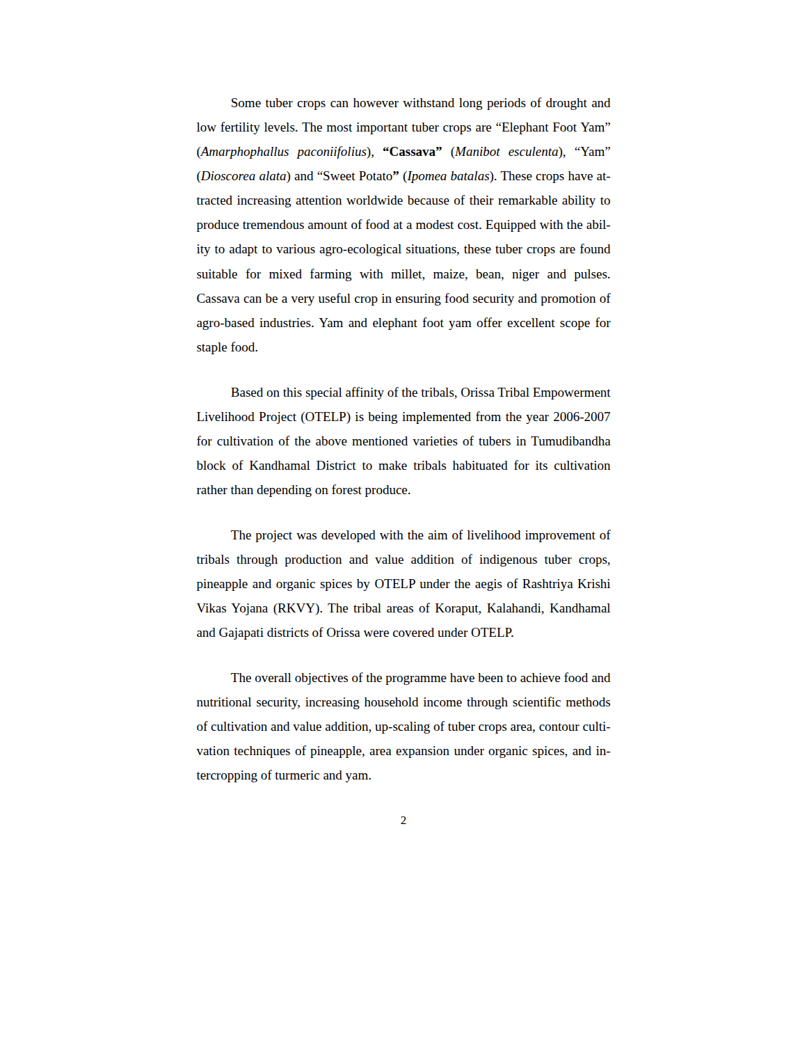Some tuber crops can however withstand long periods of drought and low fertility levels. The most important tuber crops are “Elephant Foot Yam” (Amarphophallus paconiifolius), “Cassava” (Manibot esculenta), “Yam” (Dioscorea alata) and “Sweet Potato” (Ipomea batalas). These crops have attracted increasing attention worldwide because of their remarkable ability to produce tremendous amount of food at a modest cost. Equipped with the ability to adapt to various agro-ecological situations, these tuber crops are found suitable for mixed farming with millet, maize, bean, niger and pulses. Cassava can be a very useful crop in ensuring food security and promotion of agro-based industries. Yam and elephant foot yam offer excellent scope for staple food.
Based on this special affinity of the tribals, Orissa Tribal Empowerment Livelihood Project (OTELP) is being implemented from the year 2006-2007 for cultivation of the above mentioned varieties of tubers in Tumudibandha block of Kandhamal District to make tribals habituated for its cultivation rather than depending on forest produce.
The project was developed with the aim of livelihood improvement of tribals through production and value addition of indigenous tuber crops, pineapple and organic spices by OTELP under the aegis of Rashtriya Krishi Vikas Yojana (RKVY). The tribal areas of Koraput, Kalahandi, Kandhamal and Gajapati districts of Orissa were covered under OTELP.
The overall objectives of the programme have been to achieve food and nutritional security, increasing household income through scientific methods of cultivation and value addition, up-scaling of tuber crops area, contour cultivation techniques of pineapple, area expansion under organic spices, and intercropping of turmeric and yam.
2